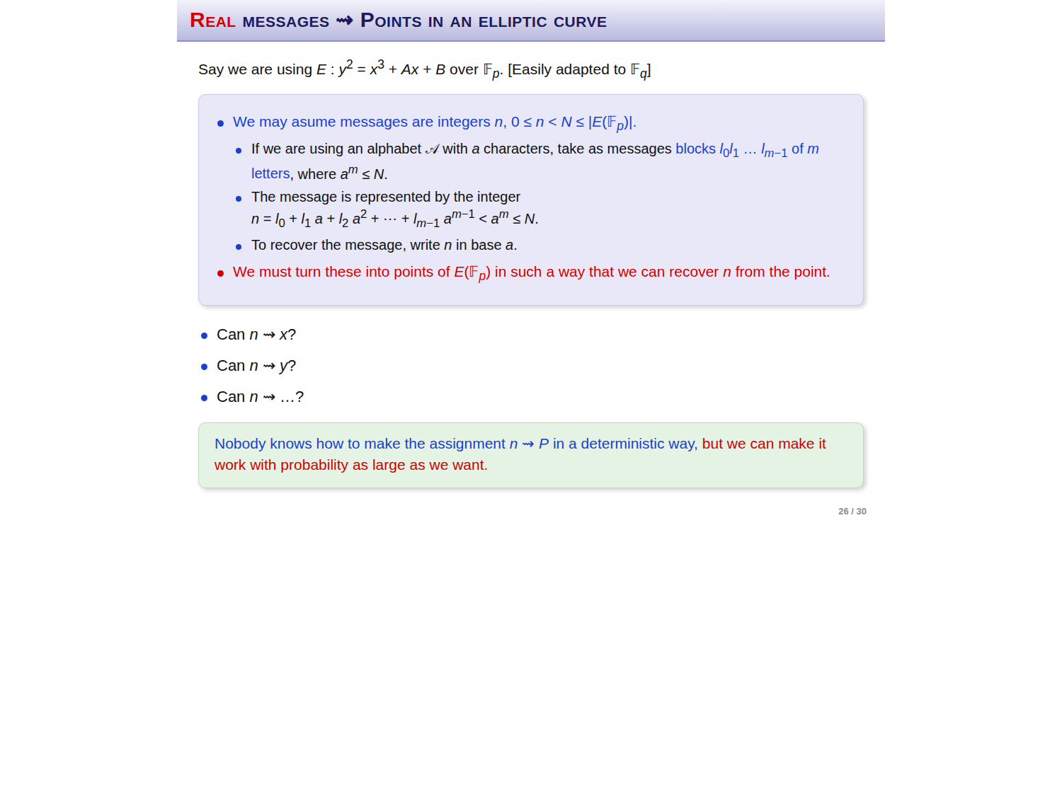Real messages ⇝ Points in an elliptic curve
Say we are using E : y2 = x3 + Ax + B over 𝔽p. [Easily adapted to 𝔽q]
We may asume messages are integers n, 0 ≤ n < N ≤ |E(𝔽p)|.
If we are using an alphabet 𝒜 with a characters, take as messages blocks l0l1 … lm−1 of m letters, where am ≤ N.
The message is represented by the integer
n = l0 + l1 a + l2 a2 + ⋯ + lm−1 am−1 < am ≤ N.
To recover the message, write n in base a.
We must turn these into points of E(𝔽p) in such a way that we can recover n from the point.
Can n ⇝ x?
Can n ⇝ y?
Can n ⇝ …?
Nobody knows how to make the assignment n ⇝ P in a deterministic way, but we can make it work with probability as large as we want.
26 / 30